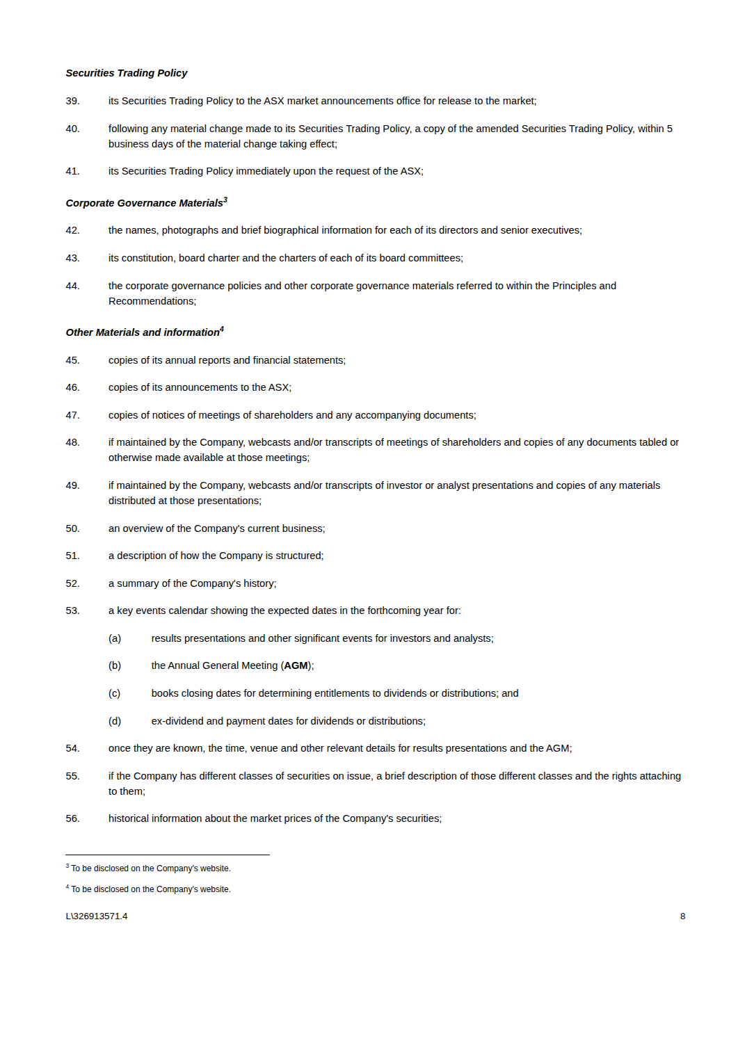Securities Trading Policy
its Securities Trading Policy to the ASX market announcements office for release to the market;
following any material change made to its Securities Trading Policy, a copy of the amended Securities Trading Policy, within 5 business days of the material change taking effect;
its Securities Trading Policy immediately upon the request of the ASX;
Corporate Governance Materials3
the names, photographs and brief biographical information for each of its directors and senior executives;
its constitution, board charter and the charters of each of its board committees;
the corporate governance policies and other corporate governance materials referred to within the Principles and Recommendations;
Other Materials and information4
copies of its annual reports and financial statements;
copies of its announcements to the ASX;
copies of notices of meetings of shareholders and any accompanying documents;
if maintained by the Company, webcasts and/or transcripts of meetings of shareholders and copies of any documents tabled or otherwise made available at those meetings;
if maintained by the Company, webcasts and/or transcripts of investor or analyst presentations and copies of any materials distributed at those presentations;
an overview of the Company's current business;
a description of how the Company is structured;
a summary of the Company's history;
a key events calendar showing the expected dates in the forthcoming year for:
results presentations and other significant events for investors and analysts;
the Annual General Meeting (AGM);
books closing dates for determining entitlements to dividends or distributions; and
ex-dividend and payment dates for dividends or distributions;
once they are known, the time, venue and other relevant details for results presentations and the AGM;
if the Company has different classes of securities on issue, a brief description of those different classes and the rights attaching to them;
historical information about the market prices of the Company's securities;
3 To be disclosed on the Company's website.
4 To be disclosed on the Company's website.
L\326913571.4 8